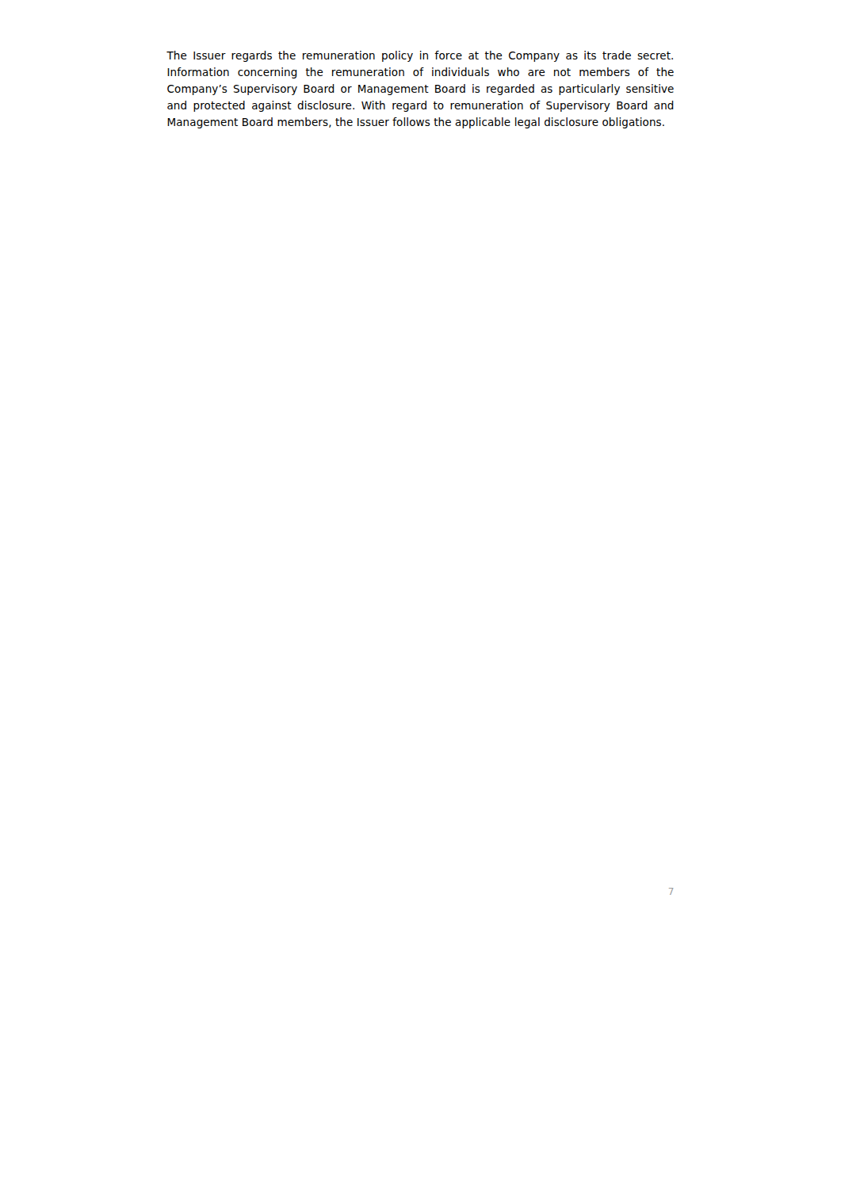The Issuer regards the remuneration policy in force at the Company as its trade secret. Information concerning the remuneration of individuals who are not members of the Company’s Supervisory Board or Management Board is regarded as particularly sensitive and protected against disclosure. With regard to remuneration of Supervisory Board and Management Board members, the Issuer follows the applicable legal disclosure obligations.
7